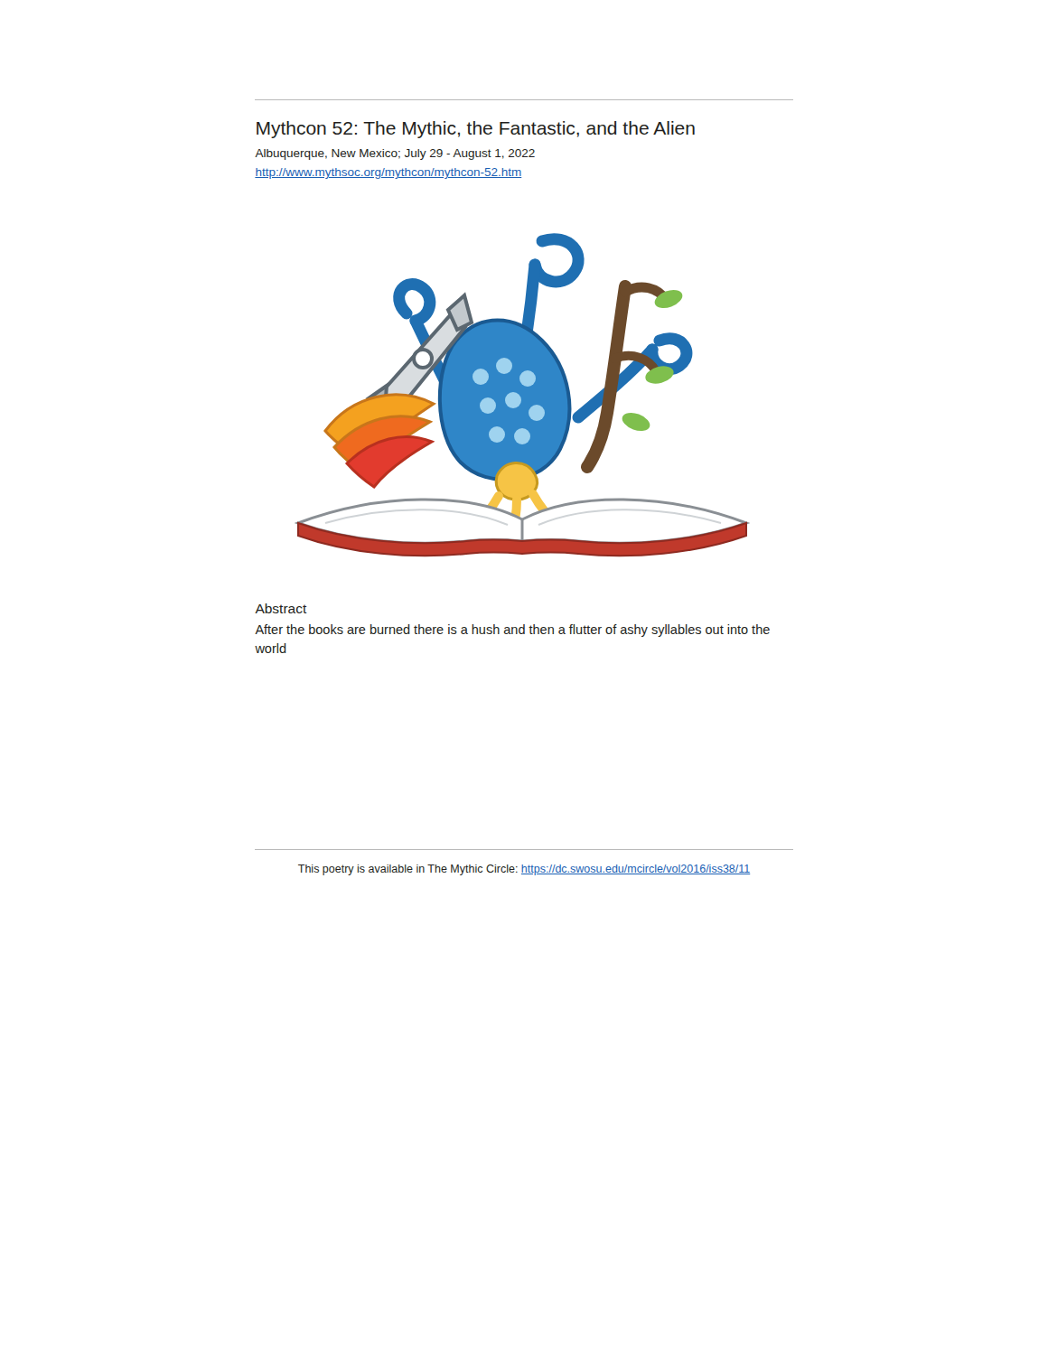Mythcon 52: The Mythic, the Fantastic, and the Alien
Albuquerque, New Mexico; July 29 - August 1, 2022
http://www.mythsoc.org/mythcon/mythcon-52.htm
Abstract
After the books are burned there is a hush and then a flutter of ashy syllables out into the world
This poetry is available in The Mythic Circle: https://dc.swosu.edu/mcircle/vol2016/iss38/11